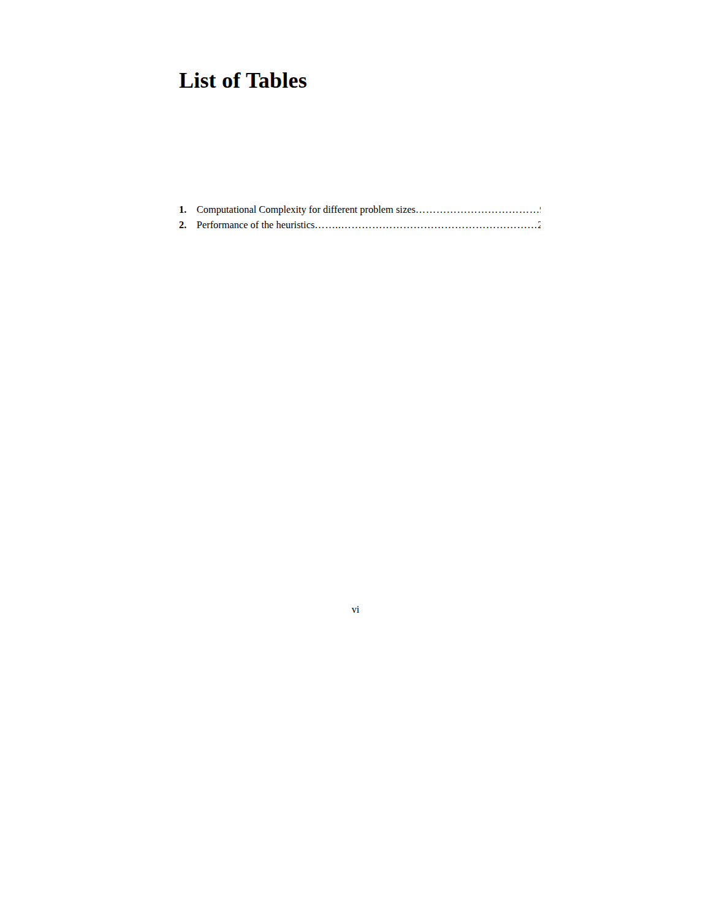List of Tables
1. Computational Complexity for different problem sizes………………………………9
2. Performance of the heuristics……..…………………………………………………24
vi